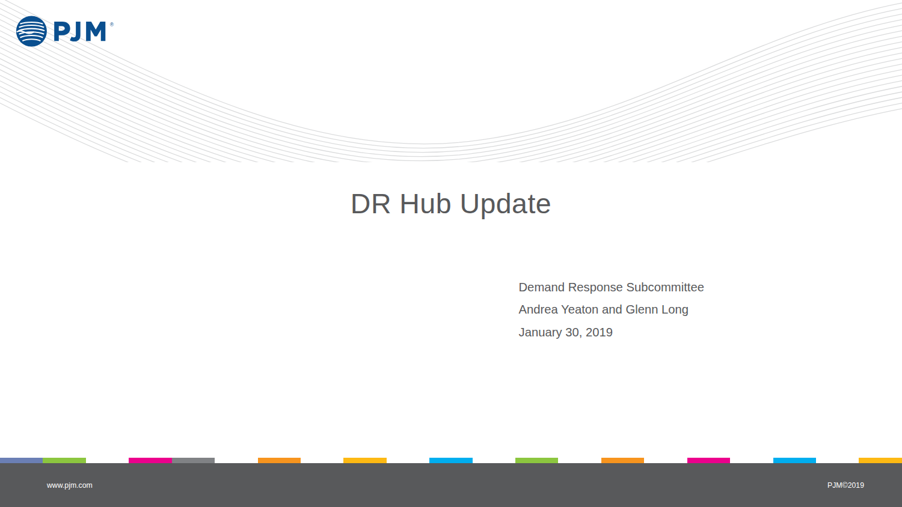®
DR Hub Update
Demand Response Subcommittee
Andrea Yeaton and Glenn Long
January 30, 2019
www.pjm.com
PJM©2019